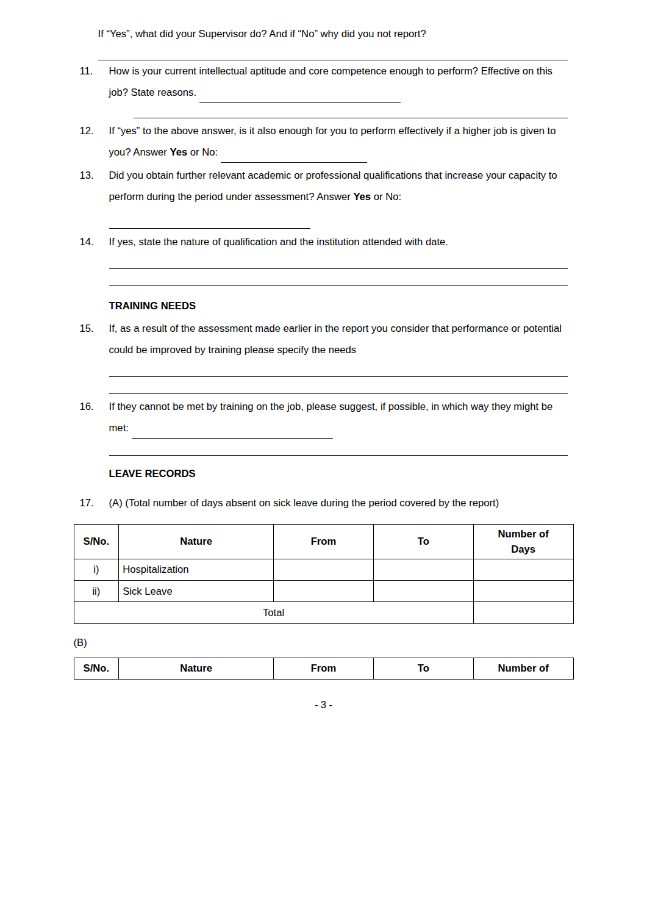If “Yes”, what did your Supervisor do? And if “No” why did you not report?
How is your current intellectual aptitude and core competence enough to perform? Effective on this job? State reasons.
If “yes” to the above answer, is it also enough for you to perform effectively if a higher job is given to you? Answer Yes or No:
Did you obtain further relevant academic or professional qualifications that increase your capacity to perform during the period under assessment? Answer Yes or No:
If yes, state the nature of qualification and the institution attended with date.
TRAINING NEEDS
If, as a result of the assessment made earlier in the report you consider that performance or potential could be improved by training please specify the needs
If they cannot be met by training on the job, please suggest, if possible, in which way they might be met:
LEAVE RECORDS
(A) (Total number of days absent on sick leave during the period covered by the report)
| S/No. | Nature | From | To | Number of Days |
| --- | --- | --- | --- | --- |
| i) | Hospitalization | | | |
| ii) | Sick Leave | | | |
| Total | |
(B)
| S/No. | Nature | From | To | Number of |
| --- | --- | --- | --- | --- |
- 3 -